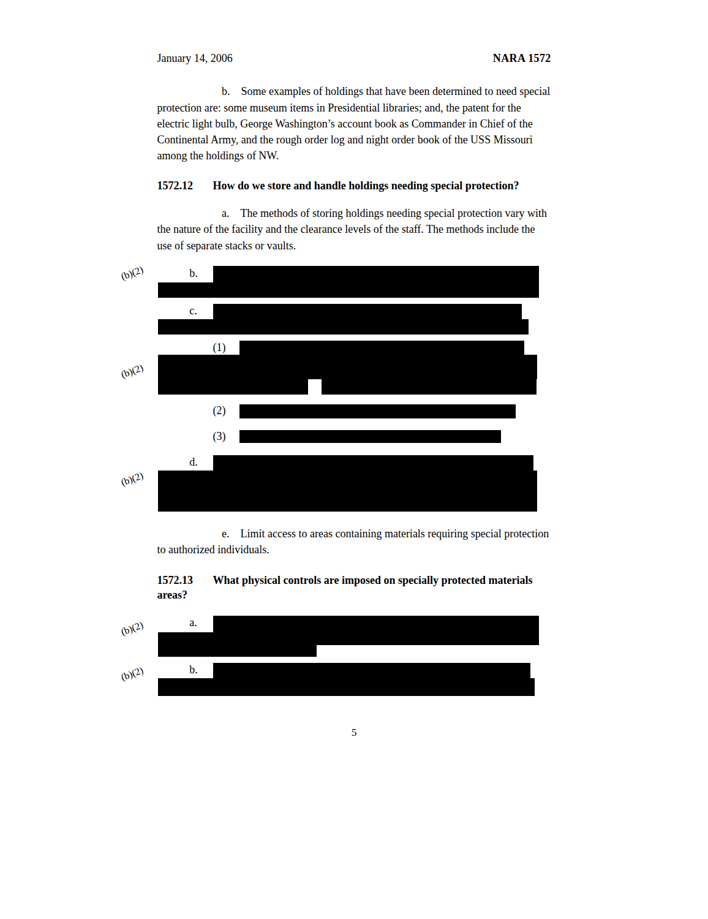January 14, 2006 NARA 1572
b. Some examples of holdings that have been determined to need special protection are: some museum items in Presidential libraries; and, the patent for the electric light bulb, George Washington’s account book as Commander in Chief of the Continental Army, and the rough order log and night order book of the USS Missouri among the holdings of NW.
1572.12 How do we store and handle holdings needing special protection?
a. The methods of storing holdings needing special protection vary with the nature of the facility and the clearance levels of the staff. The methods include the use of separate stacks or vaults.
(b)(2) b.
c.
(b)(2) (1)
(2)
(3)
(b)(2) d.
e. Limit access to areas containing materials requiring special protection to authorized individuals.
1572.13 What physical controls are imposed on specially protected materials areas?
(b)(2) a.
(b)(2) b.
5